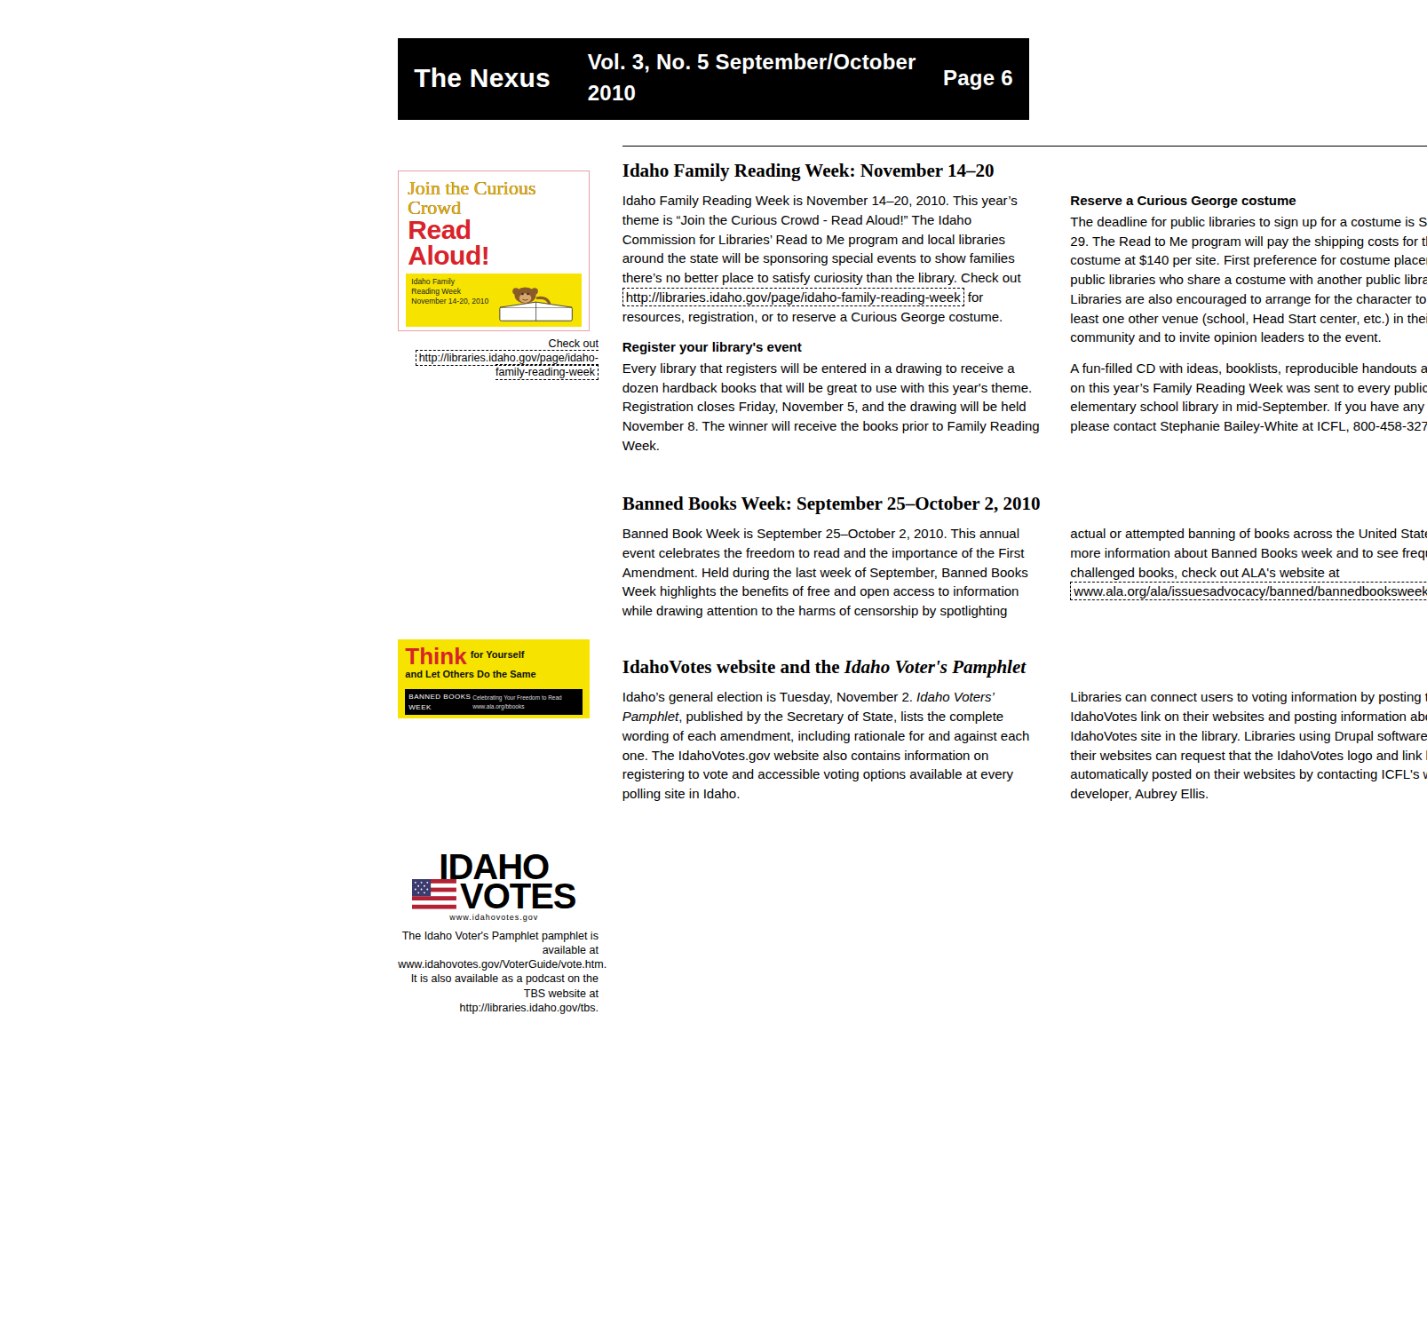The Nexus
Vol. 3, No. 5 September/October 2010
Page 6
Join the Curious Crowd
Read Aloud!
Idaho Family
Reading Week
November 14-20, 2010
Check out http://libraries.idaho.gov/page/idaho-family-reading-week
Think for Yourself
and Let Others Do the Same
BANNED BOOKS WEEK Celebrating Your Freedom to Read www.ala.org/bbooks
IDAHO
VOTES
www.idahovotes.gov
The Idaho Voter's Pamphlet pamphlet is available at www.idahovotes.gov/VoterGuide/vote.htm.
It is also available as a podcast on the TBS website at http://libraries.idaho.gov/tbs.
Idaho Family Reading Week: November 14–20
Idaho Family Reading Week is November 14–20, 2010. This year’s theme is “Join the Curious Crowd - Read Aloud!” The Idaho Commission for Libraries’ Read to Me program and local libraries around the state will be sponsoring special events to show families there’s no better place to satisfy curiosity than the library. Check out http://libraries.idaho.gov/page/idaho-family-reading-week for resources, registration, or to reserve a Curious George costume.
Register your library's event
Every library that registers will be entered in a drawing to receive a dozen hardback books that will be great to use with this year's theme. Registration closes Friday, November 5, and the drawing will be held November 8. The winner will receive the books prior to Family Reading Week.
Reserve a Curious George costume
The deadline for public libraries to sign up for a costume is September 29. The Read to Me program will pay the shipping costs for the costume at $140 per site. First preference for costume placement is public libraries who share a costume with another public library. Libraries are also encouraged to arrange for the character to visit at least one other venue (school, Head Start center, etc.) in their community and to invite opinion leaders to the event.
A fun-filled CD with ideas, booklists, reproducible handouts and more on this year’s Family Reading Week was sent to every public and elementary school library in mid-September. If you have any questions, please contact Stephanie Bailey-White at ICFL, 800-458-3271.
Banned Books Week: September 25–October 2, 2010
Banned Book Week is September 25–October 2, 2010. This annual event celebrates the freedom to read and the importance of the First Amendment. Held during the last week of September, Banned Books Week highlights the benefits of free and open access to information while drawing attention to the harms of censorship by spotlighting actual or attempted banning of books across the United States. For more information about Banned Books week and to see frequently challenged books, check out ALA's website at www.ala.org/ala/issuesadvocacy/banned/bannedbooksweek/index.cfm
IdahoVotes website and the Idaho Voter's Pamphlet
Idaho’s general election is Tuesday, November 2. Idaho Voters’ Pamphlet, published by the Secretary of State, lists the complete wording of each amendment, including rationale for and against each one. The IdahoVotes.gov website also contains information on registering to vote and accessible voting options available at every polling site in Idaho.
Libraries can connect users to voting information by posting the IdahoVotes link on their websites and posting information about the IdahoVotes site in the library. Libraries using Drupal software to host their websites can request that the IdahoVotes logo and link be automatically posted on their websites by contacting ICFL's web developer, Aubrey Ellis.